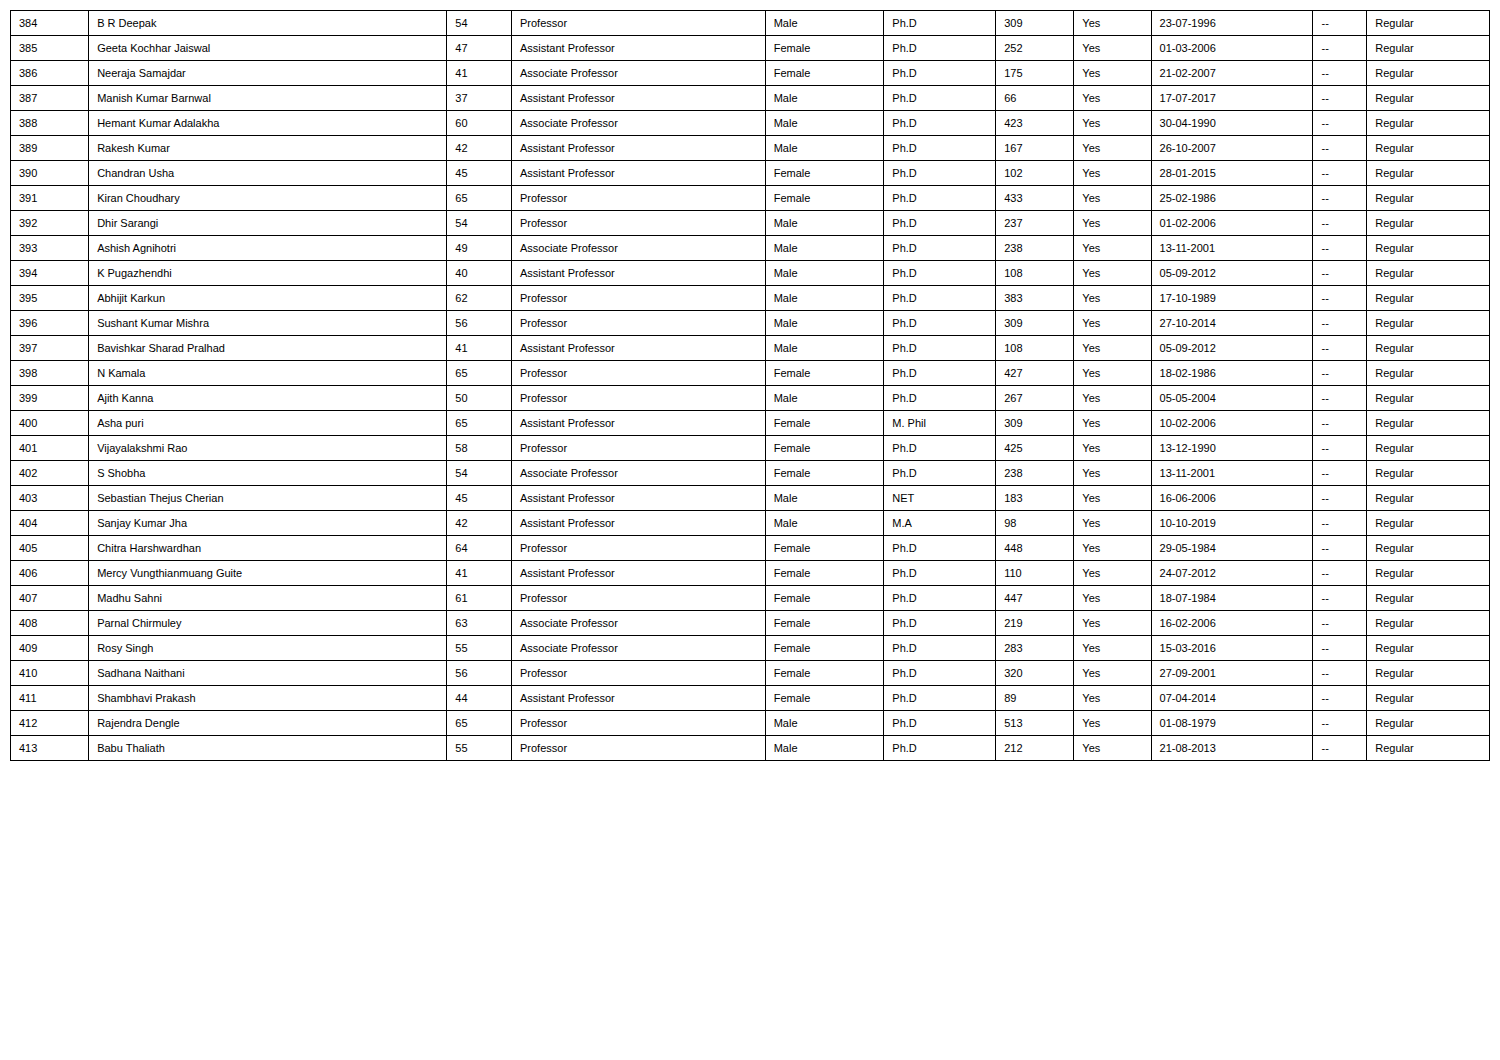| 384 | B R Deepak | 54 | Professor | Male | Ph.D | 309 | Yes | 23-07-1996 | -- | Regular |
| 385 | Geeta Kochhar Jaiswal | 47 | Assistant Professor | Female | Ph.D | 252 | Yes | 01-03-2006 | -- | Regular |
| 386 | Neeraja Samajdar | 41 | Associate Professor | Female | Ph.D | 175 | Yes | 21-02-2007 | -- | Regular |
| 387 | Manish Kumar Barnwal | 37 | Assistant Professor | Male | Ph.D | 66 | Yes | 17-07-2017 | -- | Regular |
| 388 | Hemant Kumar Adalakha | 60 | Associate Professor | Male | Ph.D | 423 | Yes | 30-04-1990 | -- | Regular |
| 389 | Rakesh Kumar | 42 | Assistant Professor | Male | Ph.D | 167 | Yes | 26-10-2007 | -- | Regular |
| 390 | Chandran Usha | 45 | Assistant Professor | Female | Ph.D | 102 | Yes | 28-01-2015 | -- | Regular |
| 391 | Kiran Choudhary | 65 | Professor | Female | Ph.D | 433 | Yes | 25-02-1986 | -- | Regular |
| 392 | Dhir Sarangi | 54 | Professor | Male | Ph.D | 237 | Yes | 01-02-2006 | -- | Regular |
| 393 | Ashish Agnihotri | 49 | Associate Professor | Male | Ph.D | 238 | Yes | 13-11-2001 | -- | Regular |
| 394 | K Pugazhendhi | 40 | Assistant Professor | Male | Ph.D | 108 | Yes | 05-09-2012 | -- | Regular |
| 395 | Abhijit Karkun | 62 | Professor | Male | Ph.D | 383 | Yes | 17-10-1989 | -- | Regular |
| 396 | Sushant Kumar Mishra | 56 | Professor | Male | Ph.D | 309 | Yes | 27-10-2014 | -- | Regular |
| 397 | Bavishkar Sharad Pralhad | 41 | Assistant Professor | Male | Ph.D | 108 | Yes | 05-09-2012 | -- | Regular |
| 398 | N Kamala | 65 | Professor | Female | Ph.D | 427 | Yes | 18-02-1986 | -- | Regular |
| 399 | Ajith Kanna | 50 | Professor | Male | Ph.D | 267 | Yes | 05-05-2004 | -- | Regular |
| 400 | Asha puri | 65 | Assistant Professor | Female | M. Phil | 309 | Yes | 10-02-2006 | -- | Regular |
| 401 | Vijayalakshmi Rao | 58 | Professor | Female | Ph.D | 425 | Yes | 13-12-1990 | -- | Regular |
| 402 | S Shobha | 54 | Associate Professor | Female | Ph.D | 238 | Yes | 13-11-2001 | -- | Regular |
| 403 | Sebastian Thejus Cherian | 45 | Assistant Professor | Male | NET | 183 | Yes | 16-06-2006 | -- | Regular |
| 404 | Sanjay Kumar Jha | 42 | Assistant Professor | Male | M.A | 98 | Yes | 10-10-2019 | -- | Regular |
| 405 | Chitra Harshwardhan | 64 | Professor | Female | Ph.D | 448 | Yes | 29-05-1984 | -- | Regular |
| 406 | Mercy Vungthianmuang Guite | 41 | Assistant Professor | Female | Ph.D | 110 | Yes | 24-07-2012 | -- | Regular |
| 407 | Madhu Sahni | 61 | Professor | Female | Ph.D | 447 | Yes | 18-07-1984 | -- | Regular |
| 408 | Parnal Chirmuley | 63 | Associate Professor | Female | Ph.D | 219 | Yes | 16-02-2006 | -- | Regular |
| 409 | Rosy Singh | 55 | Associate Professor | Female | Ph.D | 283 | Yes | 15-03-2016 | -- | Regular |
| 410 | Sadhana Naithani | 56 | Professor | Female | Ph.D | 320 | Yes | 27-09-2001 | -- | Regular |
| 411 | Shambhavi Prakash | 44 | Assistant Professor | Female | Ph.D | 89 | Yes | 07-04-2014 | -- | Regular |
| 412 | Rajendra Dengle | 65 | Professor | Male | Ph.D | 513 | Yes | 01-08-1979 | -- | Regular |
| 413 | Babu Thaliath | 55 | Professor | Male | Ph.D | 212 | Yes | 21-08-2013 | -- | Regular |